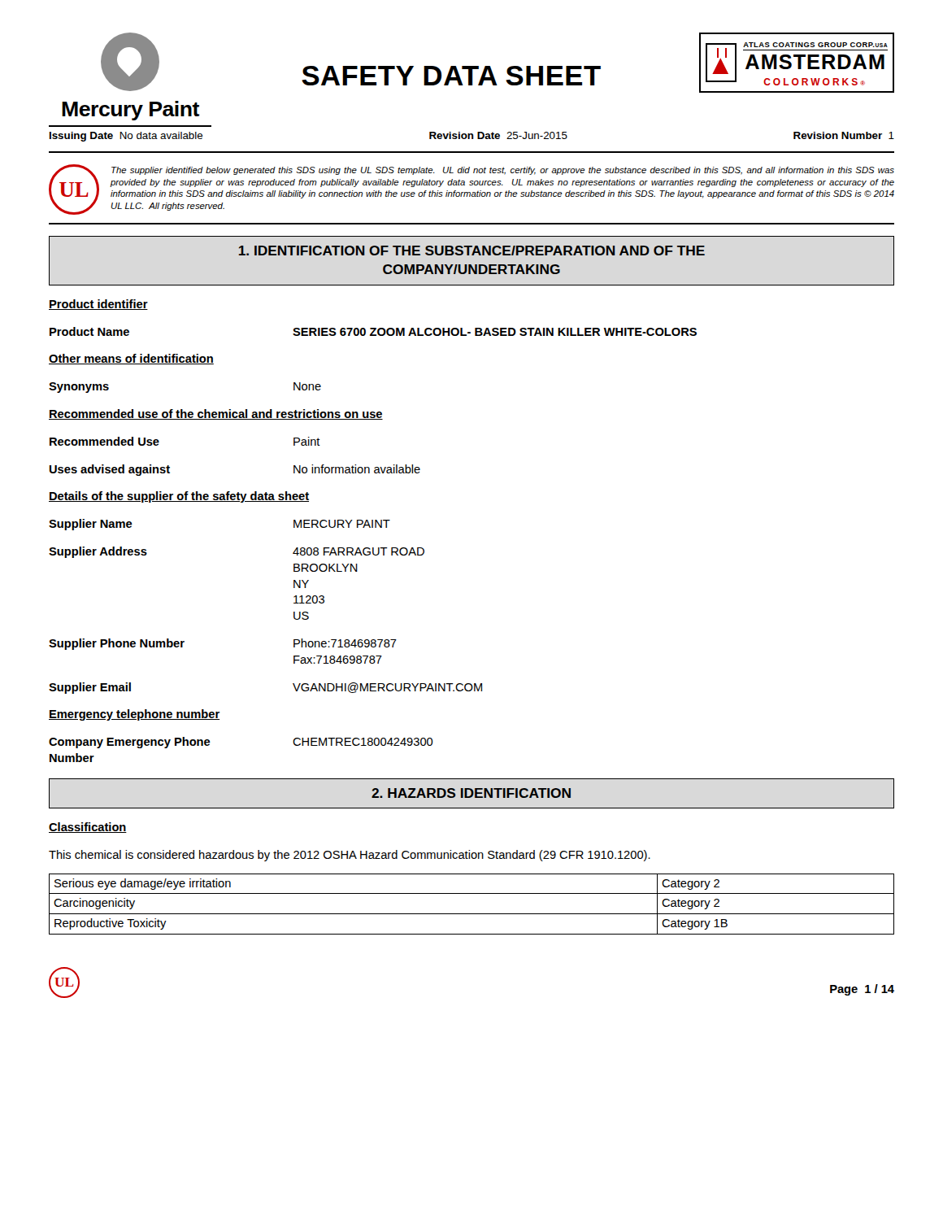Mercury Paint
SAFETY DATA SHEET
ATLAS COATINGS GROUP CORP.USA
AMSTERDAM
COLORWORKS®
Issuing Date No data available Revision Date 25-Jun-2015 Revision Number 1
UL
The supplier identified below generated this SDS using the UL SDS template. UL did not test, certify, or approve the substance described in this SDS, and all information in this SDS was provided by the supplier or was reproduced from publically available regulatory data sources. UL makes no representations or warranties regarding the completeness or accuracy of the information in this SDS and disclaims all liability in connection with the use of this information or the substance described in this SDS. The layout, appearance and format of this SDS is © 2014 UL LLC. All rights reserved.
1. IDENTIFICATION OF THE SUBSTANCE/PREPARATION AND OF THE
COMPANY/UNDERTAKING
Product identifier
Product Name
SERIES 6700 ZOOM ALCOHOL- BASED STAIN KILLER WHITE-COLORS
Other means of identification
Synonyms
None
Recommended use of the chemical and restrictions on use
Recommended Use
Paint
Uses advised against
No information available
Details of the supplier of the safety data sheet
Supplier Name
MERCURY PAINT
Supplier Address
4808 FARRAGUT ROAD
BROOKLYN
NY
11203
US
Supplier Phone Number
Phone:7184698787
Fax:7184698787
Supplier Email
VGANDHI@MERCURYPAINT.COM
Emergency telephone number
Company Emergency Phone
Number
CHEMTREC18004249300
2. HAZARDS IDENTIFICATION
Classification
This chemical is considered hazardous by the 2012 OSHA Hazard Communication Standard (29 CFR 1910.1200).
| Serious eye damage/eye irritation | Category 2 |
| Carcinogenicity | Category 2 |
| Reproductive Toxicity | Category 1B |
UL
Page 1 / 14